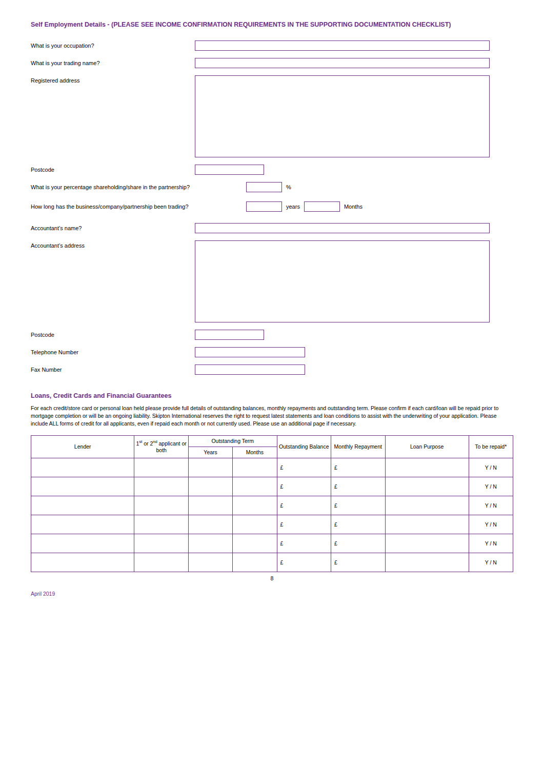Self Employment Details - (PLEASE SEE INCOME CONFIRMATION REQUIREMENTS IN THE SUPPORTING DOCUMENTATION CHECKLIST)
What is your occupation?
What is your trading name?
Registered address
Postcode
What is your percentage shareholding/share in the partnership?
%
How long has the business/company/partnership been trading?
years
Months
Accountant’s name?
Accountant’s address
Postcode
Telephone Number
Fax Number
Loans, Credit Cards and Financial Guarantees
For each credit/store card or personal loan held please provide full details of outstanding balances, monthly repayments and outstanding term. Please confirm if each card/loan will be repaid prior to mortgage completion or will be an ongoing liability. Skipton International reserves the right to request latest statements and loan conditions to assist with the underwriting of your application. Please include ALL forms of credit for all applicants, even if repaid each month or not currently used. Please use an additional page if necessary.
| Lender | 1 st or 2 nd applicant or both | Outstanding Term | Outstanding Balance | Monthly Repayment | Loan Purpose | To be repaid* |
| --- | --- | --- | --- | --- | --- | --- |
| Years | Months |
| | | | | £ | £ | | Y / N |
| | | | | £ | £ | | Y / N |
| | | | | £ | £ | | Y / N |
| | | | | £ | £ | | Y / N |
| | | | | £ | £ | | Y / N |
| | | | | £ | £ | | Y / N |
8
April 2019